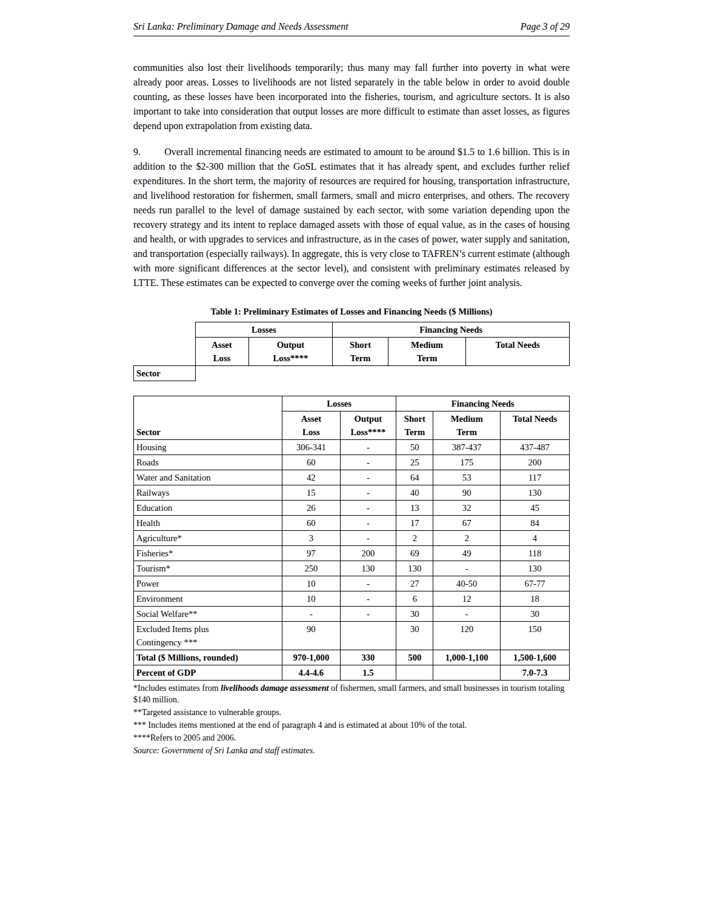Sri Lanka: Preliminary Damage and Needs Assessment
Page 3 of 29
communities also lost their livelihoods temporarily; thus many may fall further into poverty in what were already poor areas. Losses to livelihoods are not listed separately in the table below in order to avoid double counting, as these losses have been incorporated into the fisheries, tourism, and agriculture sectors. It is also important to take into consideration that output losses are more difficult to estimate than asset losses, as figures depend upon extrapolation from existing data.
9. Overall incremental financing needs are estimated to amount to be around $1.5 to 1.6 billion. This is in addition to the $2-300 million that the GoSL estimates that it has already spent, and excludes further relief expenditures. In the short term, the majority of resources are required for housing, transportation infrastructure, and livelihood restoration for fishermen, small farmers, small and micro enterprises, and others. The recovery needs run parallel to the level of damage sustained by each sector, with some variation depending upon the recovery strategy and its intent to replace damaged assets with those of equal value, as in the cases of housing and health, or with upgrades to services and infrastructure, as in the cases of power, water supply and sanitation, and transportation (especially railways). In aggregate, this is very close to TAFREN’s current estimate (although with more significant differences at the sector level), and consistent with preliminary estimates released by LTTE. These estimates can be expected to converge over the coming weeks of further joint analysis.
Table 1: Preliminary Estimates of Losses and Financing Needs ($ Millions)
| | Losses | Financing Needs |
| --- | --- | --- |
| Asset Loss | Output Loss**** | Short Term | Medium Term | Total Needs |
| Sector | |
| Sector | Losses | Financing Needs |
| --- | --- | --- |
| Asset Loss | Output Loss**** | Short Term | Medium Term | Total Needs |
| Housing | 306-341 | - | 50 | 387-437 | 437-487 |
| Roads | 60 | - | 25 | 175 | 200 |
| Water and Sanitation | 42 | - | 64 | 53 | 117 |
| Railways | 15 | - | 40 | 90 | 130 |
| Education | 26 | - | 13 | 32 | 45 |
| Health | 60 | - | 17 | 67 | 84 |
| Agriculture* | 3 | - | 2 | 2 | 4 |
| Fisheries* | 97 | 200 | 69 | 49 | 118 |
| Tourism* | 250 | 130 | 130 | - | 130 |
| Power | 10 | - | 27 | 40-50 | 67-77 |
| Environment | 10 | - | 6 | 12 | 18 |
| Social Welfare** | - | - | 30 | - | 30 |
| Excluded Items plus Contingency *** | 90 | | 30 | 120 | 150 |
| Total ($ Millions, rounded) | 970-1,000 | 330 | 500 | 1,000-1,100 | 1,500-1,600 |
| Percent of GDP | 4.4-4.6 | 1.5 | | | 7.0-7.3 |
*Includes estimates from livelihoods damage assessment of fishermen, small farmers, and small businesses in tourism totaling $140 million.
**Targeted assistance to vulnerable groups.
*** Includes items mentioned at the end of paragraph 4 and is estimated at about 10% of the total.
****Refers to 2005 and 2006.
Source: Government of Sri Lanka and staff estimates.